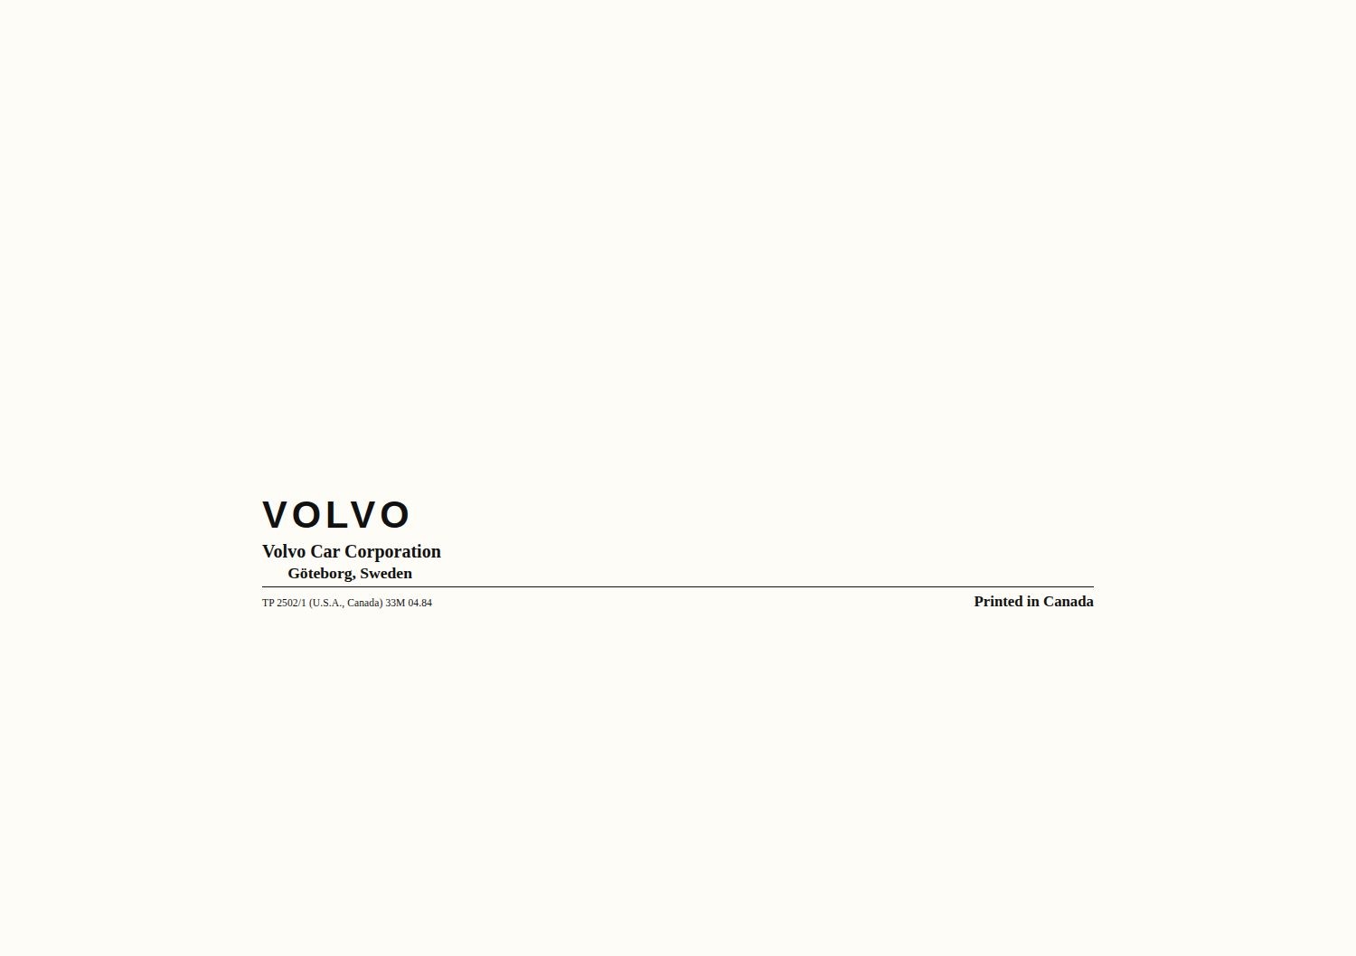VOLVO
Volvo Car Corporation
Göteborg, Sweden
TP 2502/1 (U.S.A., Canada) 33M 04.84 Printed in Canada